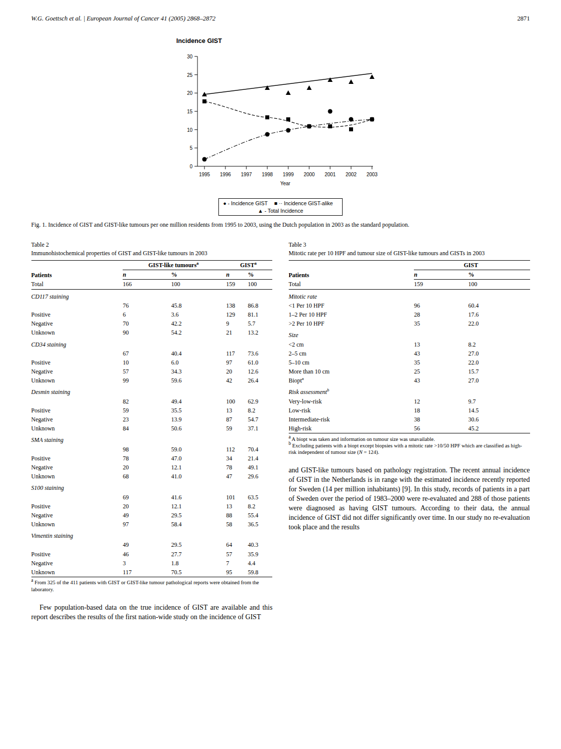W.G. Goettsch et al. | European Journal of Cancer 41 (2005) 2868–2872
2871
Incidence GIST
30 25 20 15 10 5 0 1995 1996 1997 1998 1999 2000 2001 2002 2003 Year
● - Incidence GIST ■ ·· Incidence GIST-alike
▲ - Total Incidence
Fig. 1. Incidence of GIST and GIST-like tumours per one million residents from 1995 to 2003, using the Dutch population in 2003 as the standard population.
Table 2
Immunohistochemical properties of GIST and GIST-like tumours in 2003
| Patients | GIST-like tumours a | GIST a |
| --- | --- | --- |
| n | % | n | % |
| Total | 166 | 100 | 159 | 100 |
| CD117 staining |
| | 76 | 45.8 | 138 | 86.8 |
| Positive | 6 | 3.6 | 129 | 81.1 |
| Negative | 70 | 42.2 | 9 | 5.7 |
| Unknown | 90 | 54.2 | 21 | 13.2 |
| CD34 staining |
| | 67 | 40.4 | 117 | 73.6 |
| Positive | 10 | 6.0 | 97 | 61.0 |
| Negative | 57 | 34.3 | 20 | 12.6 |
| Unknown | 99 | 59.6 | 42 | 26.4 |
| Desmin staining |
| | 82 | 49.4 | 100 | 62.9 |
| Positive | 59 | 35.5 | 13 | 8.2 |
| Negative | 23 | 13.9 | 87 | 54.7 |
| Unknown | 84 | 50.6 | 59 | 37.1 |
| SMA staining |
| | 98 | 59.0 | 112 | 70.4 |
| Positive | 78 | 47.0 | 34 | 21.4 |
| Negative | 20 | 12.1 | 78 | 49.1 |
| Unknown | 68 | 41.0 | 47 | 29.6 |
| S100 staining |
| | 69 | 41.6 | 101 | 63.5 |
| Positive | 20 | 12.1 | 13 | 8.2 |
| Negative | 49 | 29.5 | 88 | 55.4 |
| Unknown | 97 | 58.4 | 58 | 36.5 |
| Vimentin staining |
| | 49 | 29.5 | 64 | 40.3 |
| Positive | 46 | 27.7 | 57 | 35.9 |
| Negative | 3 | 1.8 | 7 | 4.4 |
| Unknown | 117 | 70.5 | 95 | 59.8 |
a From 325 of the 411 patients with GIST or GIST-like tumour pathological reports were obtained from the laboratory.
Few population-based data on the true incidence of GIST are available and this report describes the results of the first nation-wide study on the incidence of GIST
Table 3
Mitotic rate per 10 HPF and tumour size of GIST-like tumours and GISTs in 2003
| Patients | GIST |
| --- | --- |
| n | % |
| Total | 159 | 100 |
| Mitotic rate |
| <1 Per 10 HPF | 96 | 60.4 |
| 1–2 Per 10 HPF | 28 | 17.6 |
| >2 Per 10 HPF | 35 | 22.0 |
| Size |
| <2 cm | 13 | 8.2 |
| 2–5 cm | 43 | 27.0 |
| 5–10 cm | 35 | 22.0 |
| More than 10 cm | 25 | 15.7 |
| Biopt a | 43 | 27.0 |
| Risk assessment b |
| Very-low-risk | 12 | 9.7 |
| Low-risk | 18 | 14.5 |
| Intermediate-risk | 38 | 30.6 |
| High-risk | 56 | 45.2 |
a A biopt was taken and information on tumour size was unavailable.
b Excluding patients with a biopt except biopsies with a mitotic rate >10/50 HPF which are classified as high-risk independent of tumour size (N = 124).
and GIST-like tumours based on pathology registration. The recent annual incidence of GIST in the Netherlands is in range with the estimated incidence recently reported for Sweden (14 per million inhabitants) [9]. In this study, records of patients in a part of Sweden over the period of 1983–2000 were re-evaluated and 288 of those patients were diagnosed as having GIST tumours. According to their data, the annual incidence of GIST did not differ significantly over time. In our study no re-evaluation took place and the results